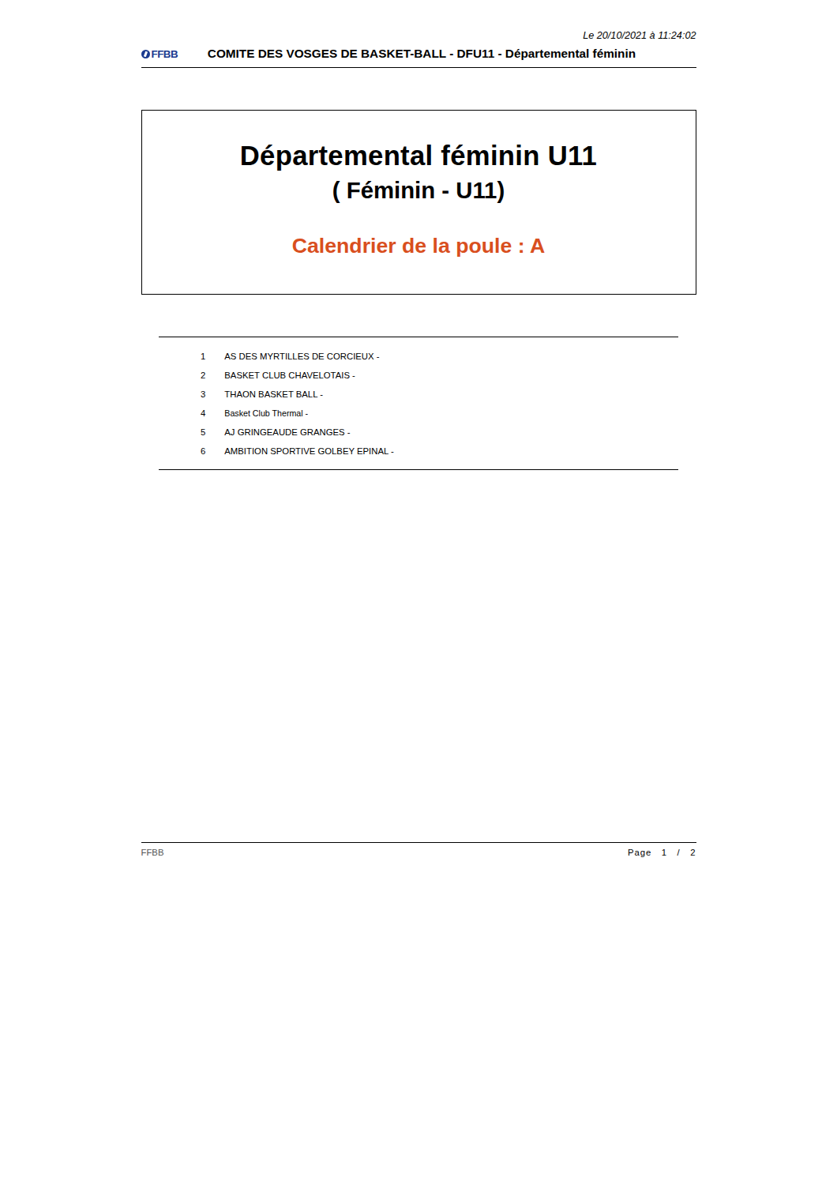Le 20/10/2021 à 11:24:02
FFBB COMITE DES VOSGES DE BASKET-BALL - DFU11 - Départemental féminin
Départemental féminin U11
( Féminin - U11)
Calendrier de la poule : A
1 AS DES MYRTILLES DE CORCIEUX -
2 BASKET CLUB CHAVELOTAIS -
3 THAON BASKET BALL -
4 Basket Club Thermal -
5 AJ GRINGEAUDE GRANGES -
6 AMBITION SPORTIVE GOLBEY EPINAL -
FFBB Page 1 / 2